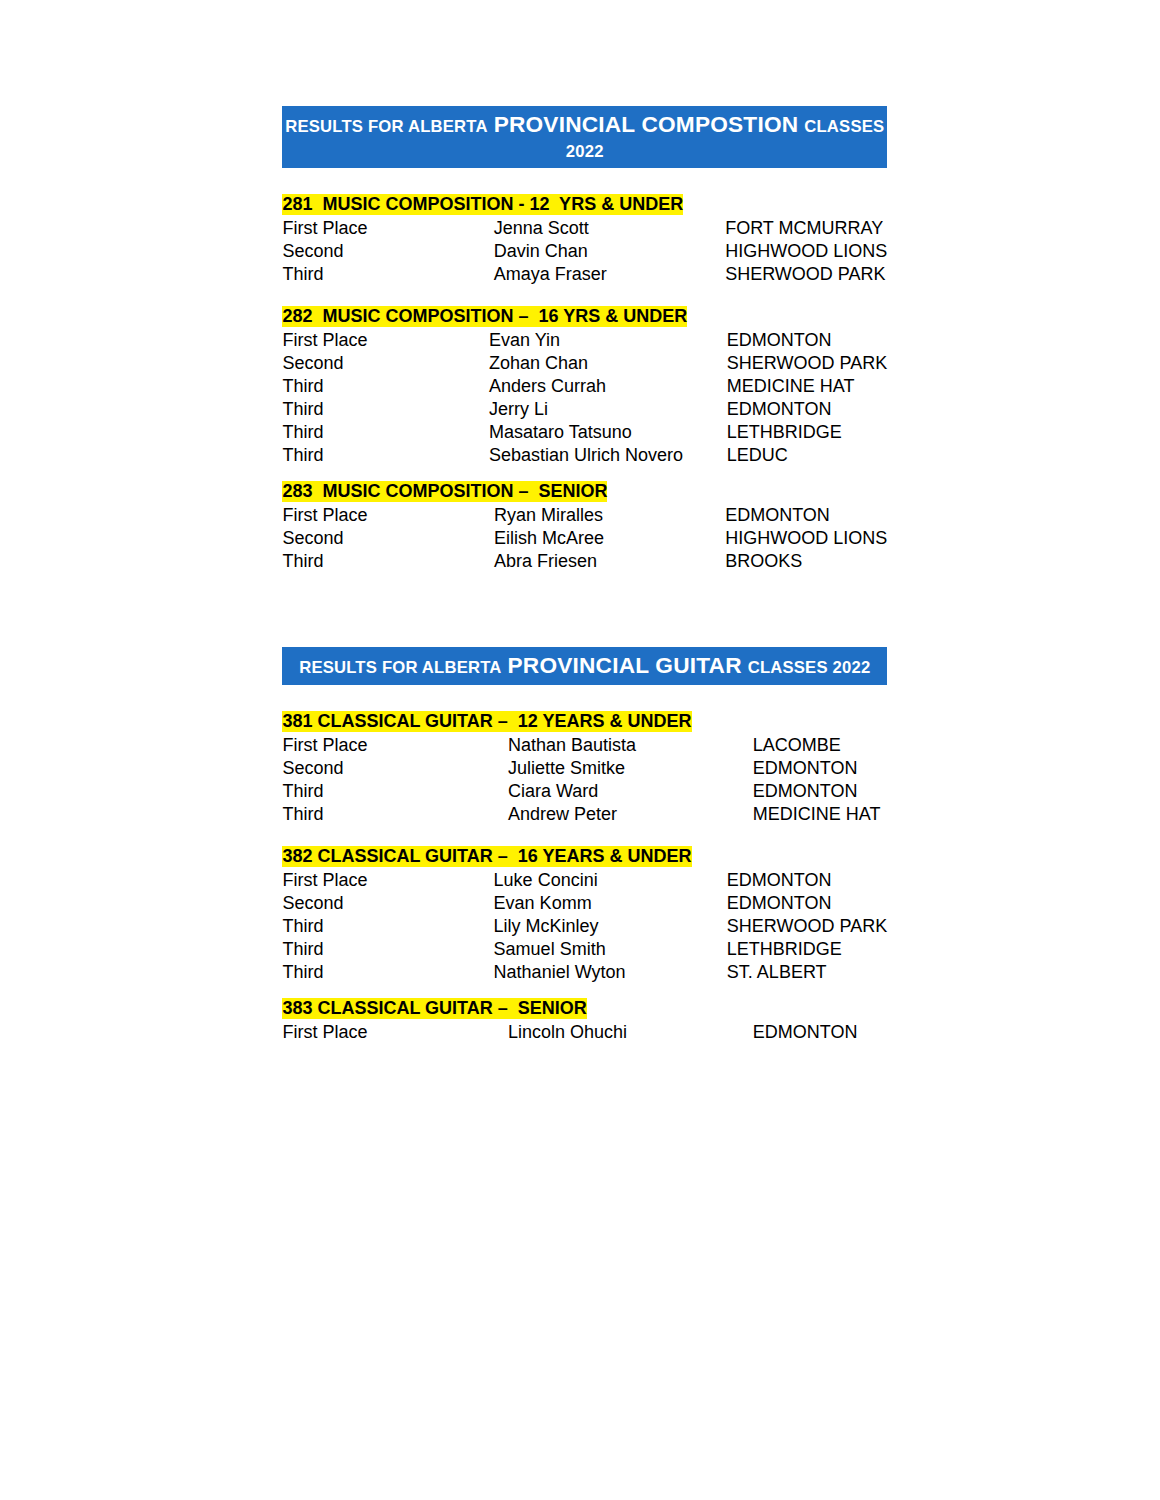RESULTS FOR ALBERTA PROVINCIAL COMPOSTION CLASSES 2022
281 MUSIC COMPOSITION - 12 YRS & UNDER
| First Place | Jenna Scott | FORT MCMURRAY |
| Second | Davin Chan | HIGHWOOD LIONS |
| Third | Amaya Fraser | SHERWOOD PARK |
282 MUSIC COMPOSITION – 16 YRS & UNDER
| First Place | Evan Yin | EDMONTON |
| Second | Zohan Chan | SHERWOOD PARK |
| Third | Anders Currah | MEDICINE HAT |
| Third | Jerry Li | EDMONTON |
| Third | Masataro Tatsuno | LETHBRIDGE |
| Third | Sebastian Ulrich Novero | LEDUC |
283 MUSIC COMPOSITION – SENIOR
| First Place | Ryan Miralles | EDMONTON |
| Second | Eilish McAree | HIGHWOOD LIONS |
| Third | Abra Friesen | BROOKS |
RESULTS FOR ALBERTA PROVINCIAL GUITAR CLASSES 2022
381 CLASSICAL GUITAR – 12 YEARS & UNDER
| First Place | Nathan Bautista | LACOMBE |
| Second | Juliette Smitke | EDMONTON |
| Third | Ciara Ward | EDMONTON |
| Third | Andrew Peter | MEDICINE HAT |
382 CLASSICAL GUITAR – 16 YEARS & UNDER
| First Place | Luke Concini | EDMONTON |
| Second | Evan Komm | EDMONTON |
| Third | Lily McKinley | SHERWOOD PARK |
| Third | Samuel Smith | LETHBRIDGE |
| Third | Nathaniel Wyton | ST. ALBERT |
383 CLASSICAL GUITAR – SENIOR
| First Place | Lincoln Ohuchi | EDMONTON |